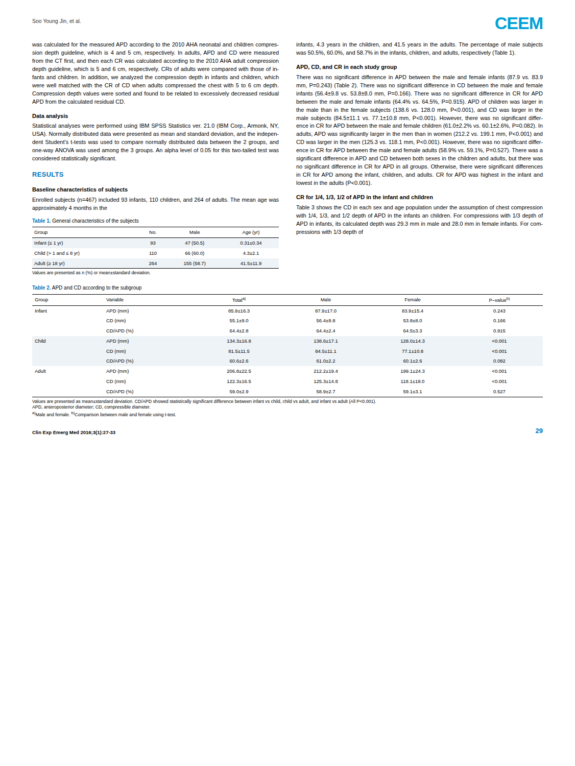Soo Young Jin, et al.
CEEM
was calculated for the measured APD according to the 2010 AHA neonatal and children compression depth guideline, which is 4 and 5 cm, respectively. In adults, APD and CD were measured from the CT first, and then each CR was calculated according to the 2010 AHA adult compression depth guideline, which is 5 and 6 cm, respectively. CRs of adults were compared with those of infants and children. In addition, we analyzed the compression depth in infants and children, which were well matched with the CR of CD when adults compressed the chest with 5 to 6 cm depth. Compression depth values were sorted and found to be related to excessively decreased residual APD from the calculated residual CD.
Data analysis
Statistical analyses were performed using IBM SPSS Statistics ver. 21.0 (IBM Corp., Armonk, NY, USA). Normally distributed data were presented as mean and standard deviation, and the independent Student's t-tests was used to compare normally distributed data between the 2 groups, and one-way ANOVA was used among the 3 groups. An alpha level of 0.05 for this two-tailed test was considered statistically significant.
RESULTS
Baseline characteristics of subjects
Enrolled subjects (n=467) included 93 infants, 110 children, and 264 of adults. The mean age was approximately 4 months in the
Table 1. General characteristics of the subjects
| Group | No. | Male | Age (yr) |
| --- | --- | --- | --- |
| Infant (≤ 1 yr) | 93 | 47 (50.5) | 0.31±0.34 |
| Child (> 1 and ≤ 8 yr) | 110 | 66 (60.0) | 4.3±2.1 |
| Adult (≥ 18 yr) | 264 | 155 (58.7) | 41.5±11.9 |
Values are presented as n (%) or mean±standard deviation.
infants, 4.3 years in the children, and 41.5 years in the adults. The percentage of male subjects was 50.5%, 60.0%, and 58.7% in the infants, children, and adults, respectively (Table 1).
APD, CD, and CR in each study group
There was no significant difference in APD between the male and female infants (87.9 vs. 83.9 mm, P=0.243) (Table 2). There was no significant difference in CD between the male and female infants (56.4±9.8 vs. 53.8±8.0 mm, P=0.166). There was no significant difference in CR for APD between the male and female infants (64.4% vs. 64.5%, P=0.915). APD of children was larger in the male than in the female subjects (138.6 vs. 128.0 mm, P<0.001), and CD was larger in the male subjects (84.5±11.1 vs. 77.1±10.8 mm, P<0.001). However, there was no significant difference in CR for APD between the male and female children (61.0±2.2% vs. 60.1±2.6%, P=0.082). In adults, APD was significantly larger in the men than in women (212.2 vs. 199.1 mm, P<0.001) and CD was larger in the men (125.3 vs. 118.1 mm, P<0.001). However, there was no significant difference in CR for APD between the male and female adults (58.9% vs. 59.1%, P=0.527). There was a significant difference in APD and CD between both sexes in the children and adults, but there was no significant difference in CR for APD in all groups. Otherwise, there were significant differences in CR for APD among the infant, children, and adults. CR for APD was highest in the infant and lowest in the adults (P<0.001).
CR for 1/4, 1/3, 1/2 of APD in the infant and children
Table 3 shows the CD in each sex and age population under the assumption of chest compression with 1/4, 1/3, and 1/2 depth of APD in the infants an children. For compressions with 1/3 depth of APD in infants, its calculated depth was 29.3 mm in male and 28.0 mm in female infants. For compressions with 1/3 depth of
Table 2. APD and CD according to the subgroup
| Group | Variable | Total a) | Male | Female | P–value b) |
| --- | --- | --- | --- | --- | --- |
| Infant | APD (mm) | 85.9±16.3 | 87.9±17.0 | 83.9±15.4 | 0.243 |
| | CD (mm) | 55.1±9.0 | 56.4±9.8 | 53.8±8.0 | 0.166 |
| | CD/APD (%) | 64.4±2.8 | 64.4±2.4 | 64.5±3.3 | 0.915 |
| Child | APD (mm) | 134.3±16.8 | 138.6±17.1 | 128.0±14.3 | <0.001 |
| | CD (mm) | 81.5±11.5 | 84.5±11.1 | 77.1±10.8 | <0.001 |
| | CD/APD (%) | 60.6±2.6 | 61.0±2.2 | 60.1±2.6 | 0.082 |
| Adult | APD (mm) | 206.8±22.5 | 212.2±19.4 | 199.1±24.3 | <0.001 |
| | CD (mm) | 122.3±16.5 | 125.3±14.8 | 118.1±18.0 | <0.001 |
| | CD/APD (%) | 59.0±2.9 | 58.9±2.7 | 59.1±3.1 | 0.527 |
Values are presented as mean±standard deviation. CD/APD showed statistically significant difference between infant vs child, child vs adult, and infant vs adult (All P<0.001).
APD, anteroposterior diameter; CD, compressible diameter.
a)Male and female. b)Comparison between male and female using t-test.
Clin Exp Emerg Med 2016;3(1):27-33
29